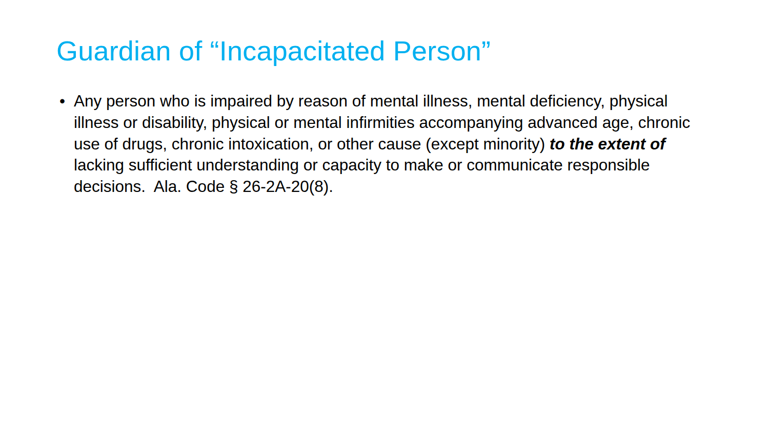Guardian of “Incapacitated Person”
Any person who is impaired by reason of mental illness, mental deficiency, physical illness or disability, physical or mental infirmities accompanying advanced age, chronic use of drugs, chronic intoxication, or other cause (except minority) to the extent of lacking sufficient understanding or capacity to make or communicate responsible decisions. Ala. Code § 26-2A-20(8).